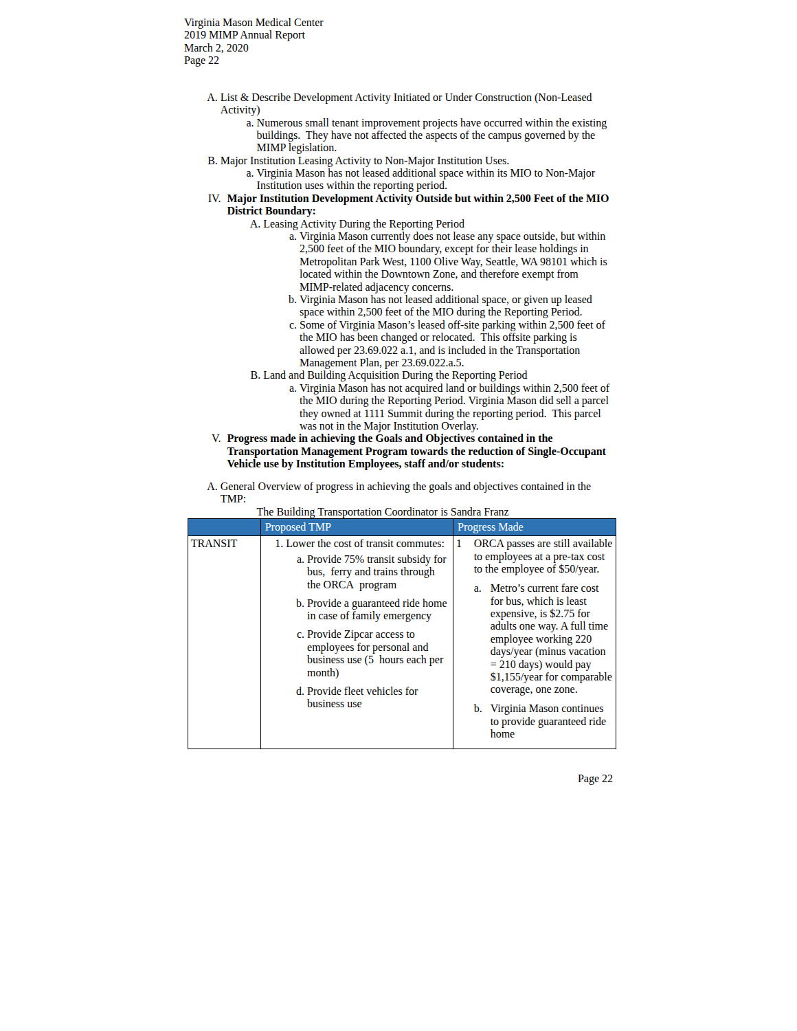Virginia Mason Medical Center
2019 MIMP Annual Report
March 2, 2020
Page 22
List & Describe Development Activity Initiated or Under Construction (Non-Leased Activity)
Numerous small tenant improvement projects have occurred within the existing buildings. They have not affected the aspects of the campus governed by the MIMP legislation.
Major Institution Leasing Activity to Non-Major Institution Uses.
Virginia Mason has not leased additional space within its MIO to Non-Major Institution uses within the reporting period.
Major Institution Development Activity Outside but within 2,500 Feet of the MIO District Boundary:
Leasing Activity During the Reporting Period
Virginia Mason currently does not lease any space outside, but within 2,500 feet of the MIO boundary, except for their lease holdings in Metropolitan Park West, 1100 Olive Way, Seattle, WA 98101 which is located within the Downtown Zone, and therefore exempt from MIMP-related adjacency concerns.
Virginia Mason has not leased additional space, or given up leased space within 2,500 feet of the MIO during the Reporting Period.
Some of Virginia Mason’s leased off-site parking within 2,500 feet of the MIO has been changed or relocated. This offsite parking is allowed per 23.69.022 a.1, and is included in the Transportation Management Plan, per 23.69.022.a.5.
Land and Building Acquisition During the Reporting Period
Virginia Mason has not acquired land or buildings within 2,500 feet of the MIO during the Reporting Period. Virginia Mason did sell a parcel they owned at 1111 Summit during the reporting period. This parcel was not in the Major Institution Overlay.
Progress made in achieving the Goals and Objectives contained in the Transportation Management Program towards the reduction of Single-Occupant Vehicle use by Institution Employees, staff and/or students:
General Overview of progress in achieving the goals and objectives contained in the TMP:
The Building Transportation Coordinator is Sandra Franz
| | Proposed TMP | Progress Made |
| --- | --- | --- |
| TRANSIT | Lower the cost of transit commutes: Provide 75% transit subsidy for bus, ferry and trains through the ORCA program Provide a guaranteed ride home in case of family emergency Provide Zipcar access to employees for personal and business use (5 hours each per month) Provide fleet vehicles for business use | 1 ORCA passes are still available to employees at a pre-tax cost to the employee of $50/year. a. Metro’s current fare cost for bus, which is least expensive, is $2.75 for adults one way. A full time employee working 220 days/year (minus vacation = 210 days) would pay $1,155/year for comparable coverage, one zone. b. Virginia Mason continues to provide guaranteed ride home |
Page 22